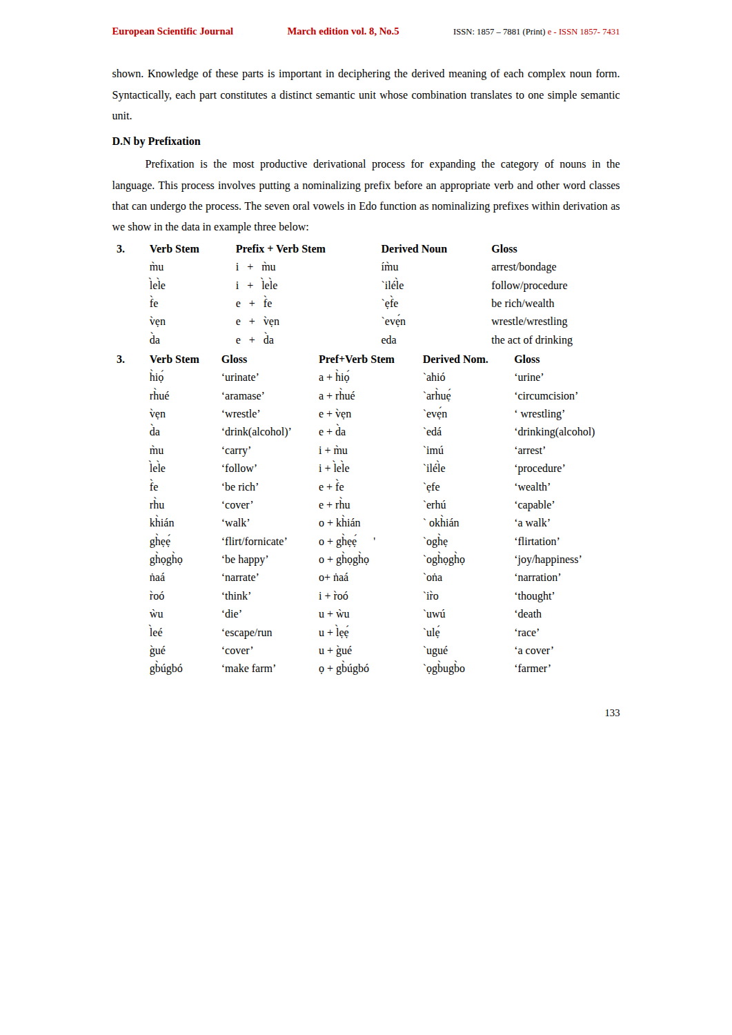European Scientific Journal March edition vol. 8, No.5 ISSN: 1857 – 7881 (Print) e - ISSN 1857- 7431
shown. Knowledge of these parts is important in deciphering the derived meaning of each complex noun form. Syntactically, each part constitutes a distinct semantic unit whose combination translates to one simple semantic unit.
D.N by Prefixation
Prefixation is the most productive derivational process for expanding the category of nouns in the language. This process involves putting a nominalizing prefix before an appropriate verb and other word classes that can undergo the process. The seven oral vowels in Edo function as nominalizing prefixes within derivation as we show in the data in example three below:
| 3. | Verb Stem | Prefix + Verb Stem | Derived Noun | Gloss |
| | m̀u | i + m̀u | ím̀u | arrest/bondage |
| | l̀el̀e | i + l̀el̀e | `ilél̀e | follow/procedure |
| | f̀e | e + f̀e | `ẹf̀e | be rich/wealth |
| | v̀ẹn | e + v̀ẹn | `evẹ́n | wrestle/wrestling |
| | d̀a | e + d̀a | eda | the act of drinking |
| 3. | Verb Stem | Gloss | Pref+Verb Stem | Derived Nom. | Gloss |
| | h̀iọ́ | ‘urinate’ | a + h̀iọ́ | `ahió | ‘urine’ |
| | rh̀ué | ‘aramase’ | a + rh̀ué | `arh̀uẹ́ | ‘circumcision’ |
| | v̀ẹn | ‘wrestle’ | e + v̀ẹn | `evẹ́n | ‘ wrestling’ |
| | d̀a | ‘drink(alcohol)’ | e + d̀a | `edá | ‘drinking(alcohol) |
| | m̀u | ‘carry’ | i + m̀u | `imú | ‘arrest’ |
| | l̀el̀e | ‘follow’ | i + l̀el̀e | `ilél̀e | ‘procedure’ |
| | f̀e | ‘be rich’ | e + f̀e | `ẹfe | ‘wealth’ |
| | rh̀u | ‘cover’ | e + rh̀u | `erhú | ‘capable’ |
| | kh̀ián | ‘walk’ | o + kh̀ián | ` okh̀ián | ‘a walk’ |
| | gh̀ẹẹ́ | ‘flirt/fornicate’ | o + gh̀ẹẹ́ ' | `ogh̀ẹ | ‘flirtation’ |
| | gh̀ọgh̀ọ | ‘be happy’ | o + gh̀ọgh̀ọ | `ogh̀ọgh̀ọ | ‘joy/happiness’ |
| | ṅaá | ‘narrate’ | o+ ṅaá | `oṅa | ‘narration’ |
| | r̀oó | ‘think’ | i + r̀oó | `ir̀o | ‘thought’ |
| | ẁu | ‘die’ | u + ẁu | `uwú | ‘death |
| | l̀eé | ‘escape/run | u + l̀ẹẹ́ | `ulẹ́ | ‘race’ |
| | g̀ué | ‘cover’ | u + g̀ué | `ugué | ‘a cover’ |
| | gb̀úgbó | ‘make farm’ | ọ + gb̀úgbó | `ọgb̀ugb̀o | ‘farmer’ |
133